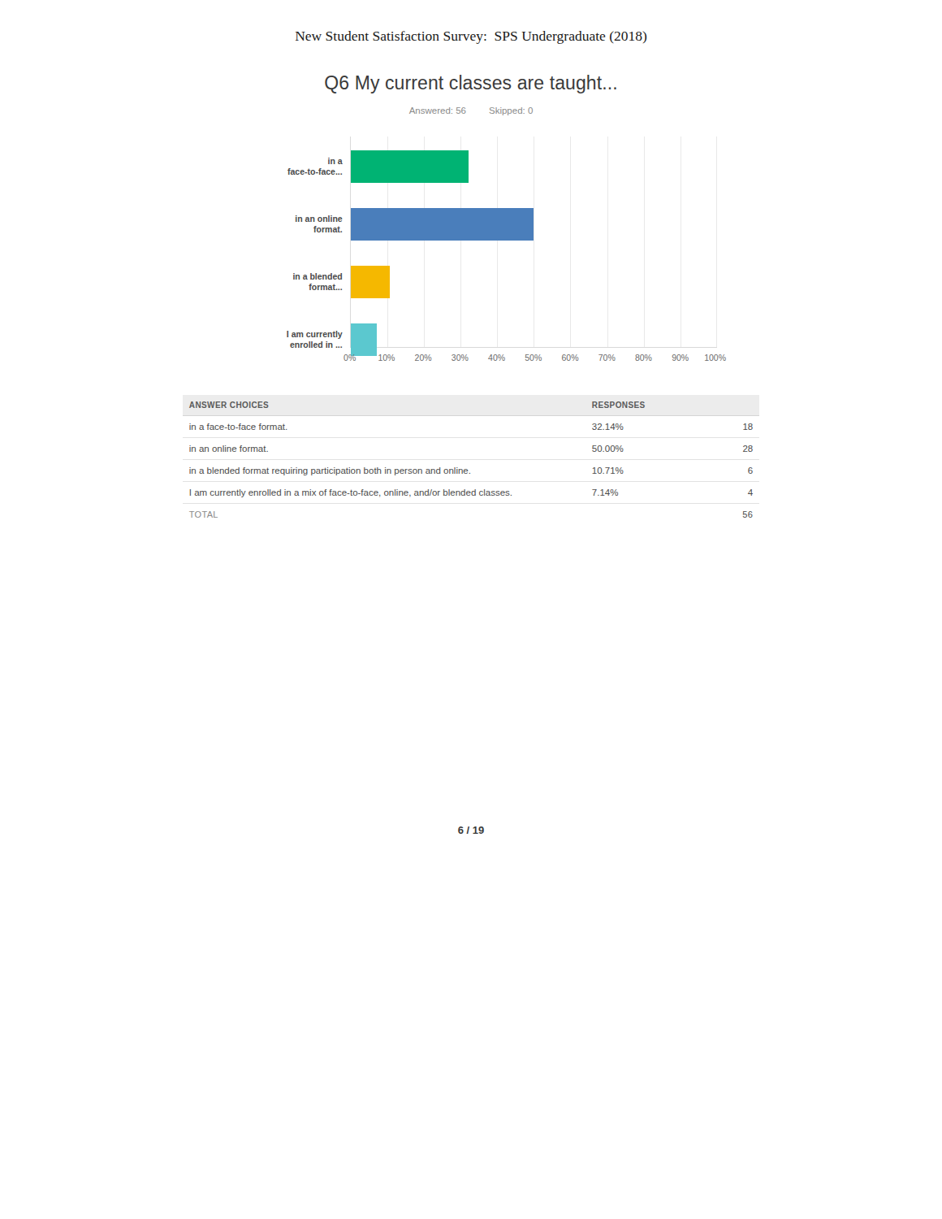New Student Satisfaction Survey: SPS Undergraduate (2018)
Q6 My current classes are taught...
Answered: 56 Skipped: 0
in a
face-to-face...
in an online
format.
in a blended
format...
I am currently
enrolled in ...
0% 10% 20% 30% 40% 50% 60% 70% 80% 90% 100%
| ANSWER CHOICES | RESPONSES | |
| --- | --- | --- |
| in a face-to-face format. | 32.14% | 18 |
| in an online format. | 50.00% | 28 |
| in a blended format requiring participation both in person and online. | 10.71% | 6 |
| I am currently enrolled in a mix of face-to-face, online, and/or blended classes. | 7.14% | 4 |
| TOTAL | | 56 |
6 / 19